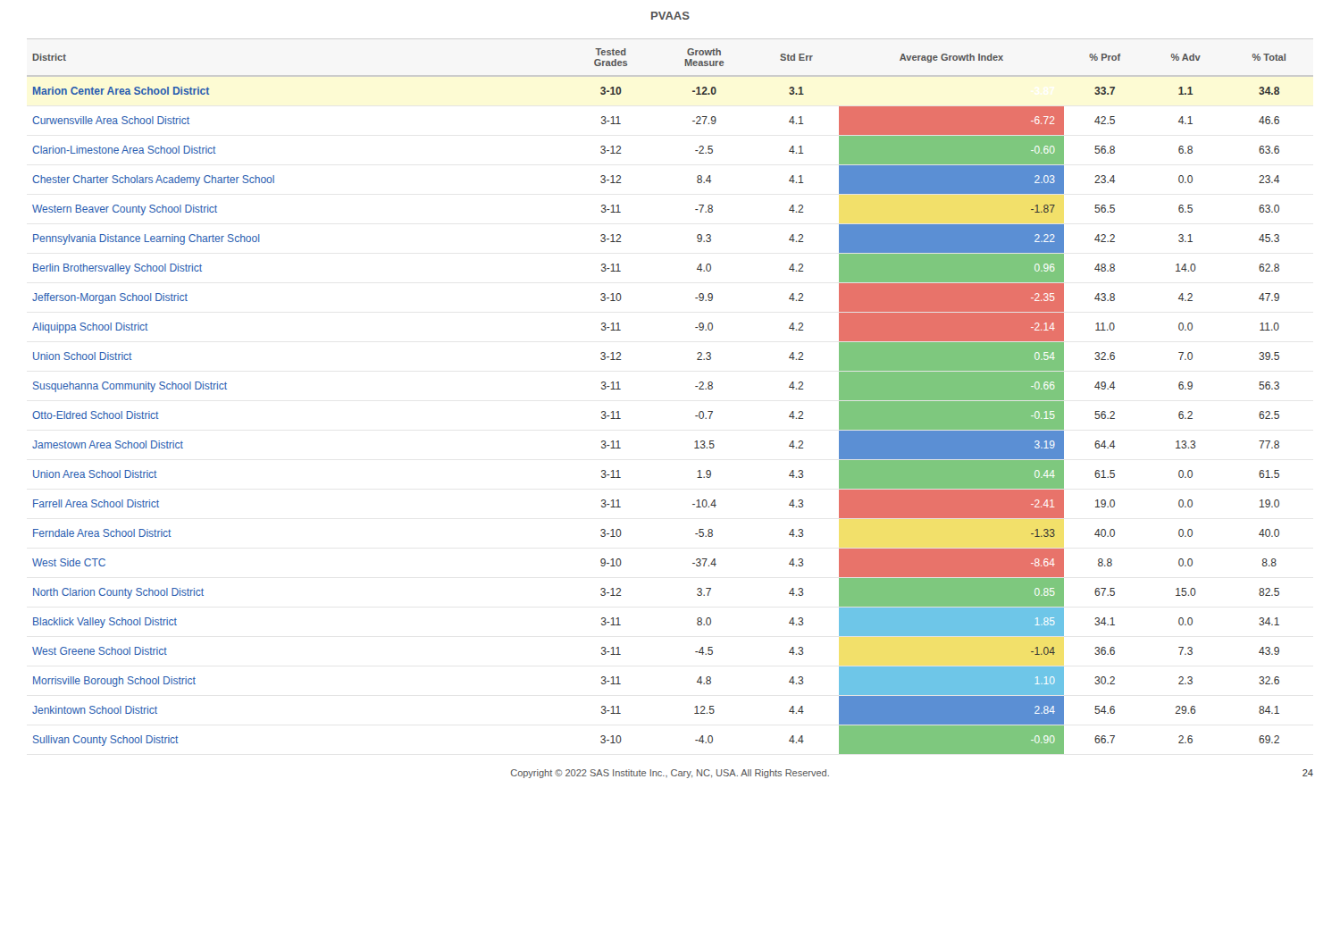PVAAS
| District | Tested Grades | Growth Measure | Std Err | Average Growth Index | % Prof | % Adv | % Total |
| --- | --- | --- | --- | --- | --- | --- | --- |
| Marion Center Area School District | 3-10 | -12.0 | 3.1 | -3.87 | 33.7 | 1.1 | 34.8 |
| Curwensville Area School District | 3-11 | -27.9 | 4.1 | -6.72 | 42.5 | 4.1 | 46.6 |
| Clarion-Limestone Area School District | 3-12 | -2.5 | 4.1 | -0.60 | 56.8 | 6.8 | 63.6 |
| Chester Charter Scholars Academy Charter School | 3-12 | 8.4 | 4.1 | 2.03 | 23.4 | 0.0 | 23.4 |
| Western Beaver County School District | 3-11 | -7.8 | 4.2 | -1.87 | 56.5 | 6.5 | 63.0 |
| Pennsylvania Distance Learning Charter School | 3-12 | 9.3 | 4.2 | 2.22 | 42.2 | 3.1 | 45.3 |
| Berlin Brothersvalley School District | 3-11 | 4.0 | 4.2 | 0.96 | 48.8 | 14.0 | 62.8 |
| Jefferson-Morgan School District | 3-10 | -9.9 | 4.2 | -2.35 | 43.8 | 4.2 | 47.9 |
| Aliquippa School District | 3-11 | -9.0 | 4.2 | -2.14 | 11.0 | 0.0 | 11.0 |
| Union School District | 3-12 | 2.3 | 4.2 | 0.54 | 32.6 | 7.0 | 39.5 |
| Susquehanna Community School District | 3-11 | -2.8 | 4.2 | -0.66 | 49.4 | 6.9 | 56.3 |
| Otto-Eldred School District | 3-11 | -0.7 | 4.2 | -0.15 | 56.2 | 6.2 | 62.5 |
| Jamestown Area School District | 3-11 | 13.5 | 4.2 | 3.19 | 64.4 | 13.3 | 77.8 |
| Union Area School District | 3-11 | 1.9 | 4.3 | 0.44 | 61.5 | 0.0 | 61.5 |
| Farrell Area School District | 3-11 | -10.4 | 4.3 | -2.41 | 19.0 | 0.0 | 19.0 |
| Ferndale Area School District | 3-10 | -5.8 | 4.3 | -1.33 | 40.0 | 0.0 | 40.0 |
| West Side CTC | 9-10 | -37.4 | 4.3 | -8.64 | 8.8 | 0.0 | 8.8 |
| North Clarion County School District | 3-12 | 3.7 | 4.3 | 0.85 | 67.5 | 15.0 | 82.5 |
| Blacklick Valley School District | 3-11 | 8.0 | 4.3 | 1.85 | 34.1 | 0.0 | 34.1 |
| West Greene School District | 3-11 | -4.5 | 4.3 | -1.04 | 36.6 | 7.3 | 43.9 |
| Morrisville Borough School District | 3-11 | 4.8 | 4.3 | 1.10 | 30.2 | 2.3 | 32.6 |
| Jenkintown School District | 3-11 | 12.5 | 4.4 | 2.84 | 54.6 | 29.6 | 84.1 |
| Sullivan County School District | 3-10 | -4.0 | 4.4 | -0.90 | 66.7 | 2.6 | 69.2 |
Copyright © 2022 SAS Institute Inc., Cary, NC, USA. All Rights Reserved. 24